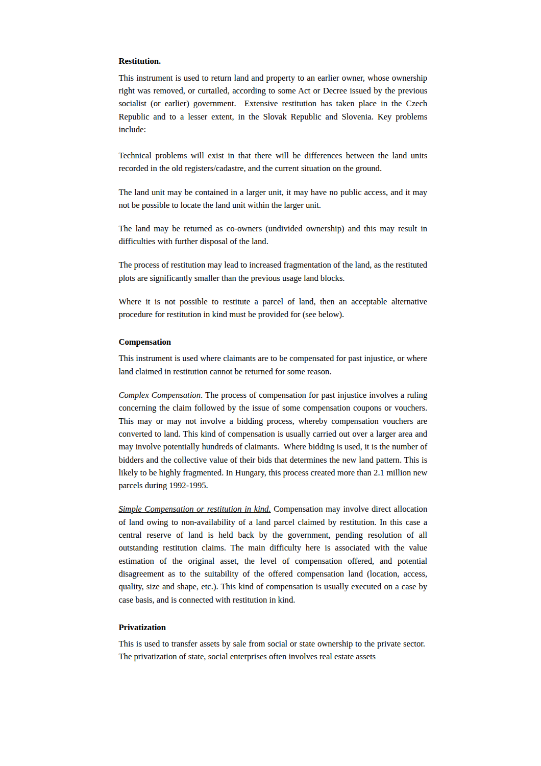Restitution.
This instrument is used to return land and property to an earlier owner, whose ownership right was removed, or curtailed, according to some Act or Decree issued by the previous socialist (or earlier) government. Extensive restitution has taken place in the Czech Republic and to a lesser extent, in the Slovak Republic and Slovenia. Key problems include:
Technical problems will exist in that there will be differences between the land units recorded in the old registers/cadastre, and the current situation on the ground.
The land unit may be contained in a larger unit, it may have no public access, and it may not be possible to locate the land unit within the larger unit.
The land may be returned as co-owners (undivided ownership) and this may result in difficulties with further disposal of the land.
The process of restitution may lead to increased fragmentation of the land, as the restituted plots are significantly smaller than the previous usage land blocks.
Where it is not possible to restitute a parcel of land, then an acceptable alternative procedure for restitution in kind must be provided for (see below).
Compensation
This instrument is used where claimants are to be compensated for past injustice, or where land claimed in restitution cannot be returned for some reason.
Complex Compensation. The process of compensation for past injustice involves a ruling concerning the claim followed by the issue of some compensation coupons or vouchers. This may or may not involve a bidding process, whereby compensation vouchers are converted to land. This kind of compensation is usually carried out over a larger area and may involve potentially hundreds of claimants. Where bidding is used, it is the number of bidders and the collective value of their bids that determines the new land pattern. This is likely to be highly fragmented. In Hungary, this process created more than 2.1 million new parcels during 1992-1995.
Simple Compensation or restitution in kind. Compensation may involve direct allocation of land owing to non-availability of a land parcel claimed by restitution. In this case a central reserve of land is held back by the government, pending resolution of all outstanding restitution claims. The main difficulty here is associated with the value estimation of the original asset, the level of compensation offered, and potential disagreement as to the suitability of the offered compensation land (location, access, quality, size and shape, etc.). This kind of compensation is usually executed on a case by case basis, and is connected with restitution in kind.
Privatization
This is used to transfer assets by sale from social or state ownership to the private sector. The privatization of state, social enterprises often involves real estate assets